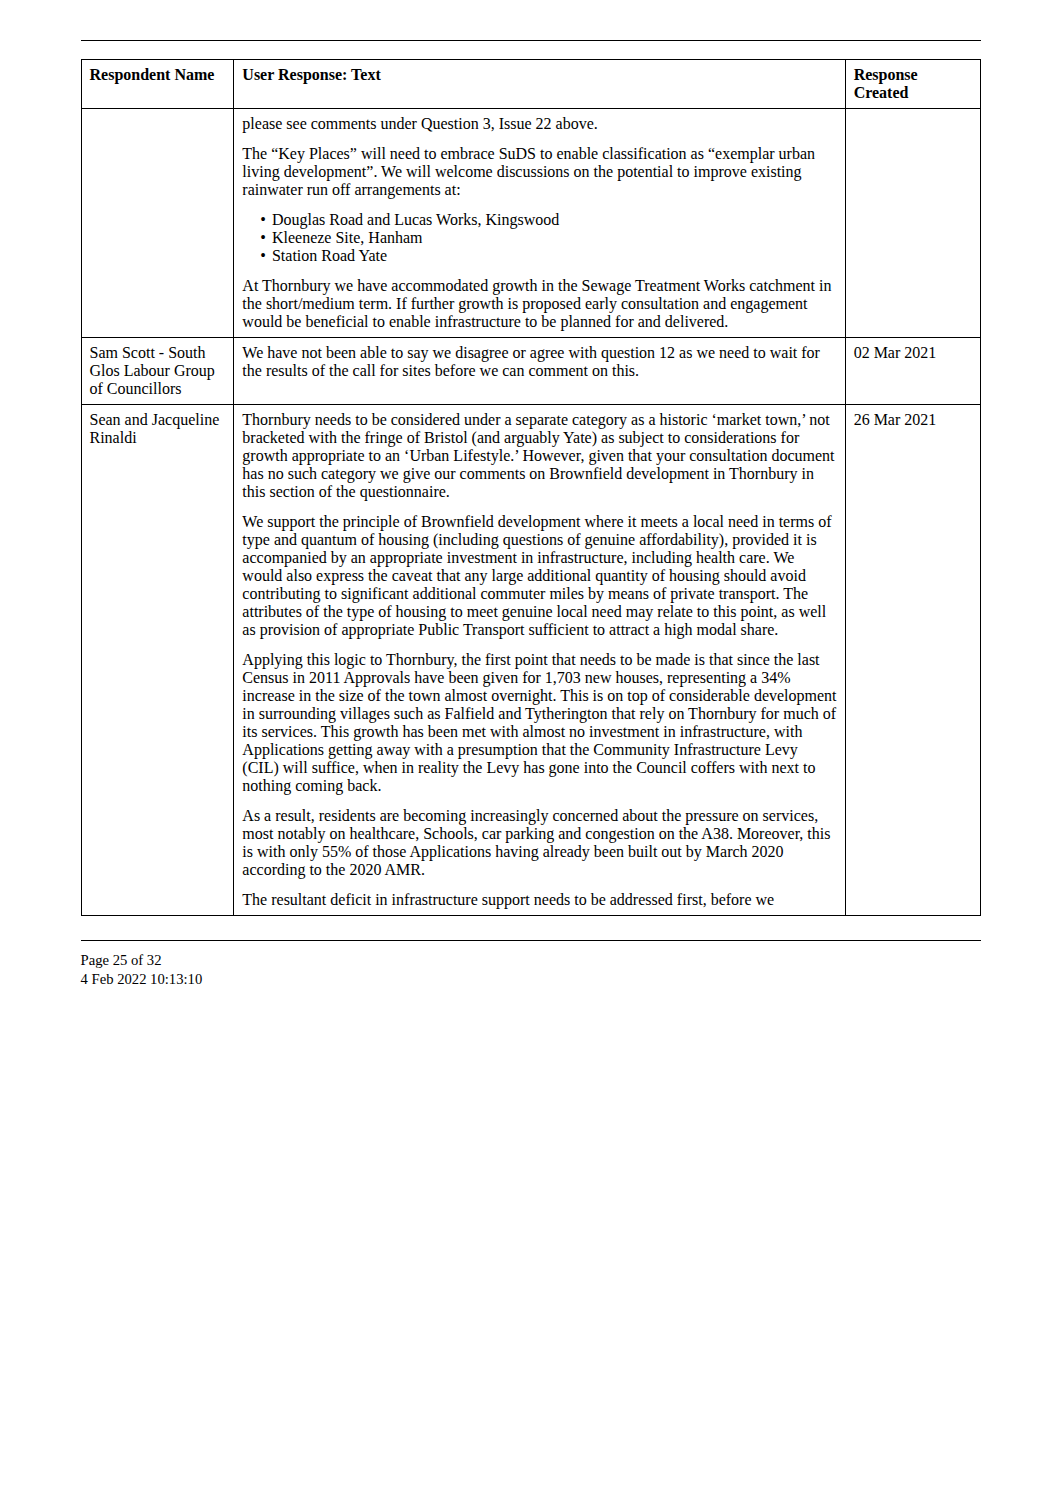| Respondent Name | User Response: Text | Response Created |
| --- | --- | --- |
| | please see comments under Question 3, Issue 22 above. The “Key Places” will need to embrace SuDS to enable classification as “exemplar urban living development”. We will welcome discussions on the potential to improve existing rainwater run off arrangements at: Douglas Road and Lucas Works, Kingswood Kleeneze Site, Hanham Station Road Yate At Thornbury we have accommodated growth in the Sewage Treatment Works catchment in the short/medium term. If further growth is proposed early consultation and engagement would be beneficial to enable infrastructure to be planned for and delivered. | |
| Sam Scott - South Glos Labour Group of Councillors | We have not been able to say we disagree or agree with question 12 as we need to wait for the results of the call for sites before we can comment on this. | 02 Mar 2021 |
| Sean and Jacqueline Rinaldi | Thornbury needs to be considered under a separate category as a historic ‘market town,’ not bracketed with the fringe of Bristol (and arguably Yate) as subject to considerations for growth appropriate to an ‘Urban Lifestyle.’ However, given that your consultation document has no such category we give our comments on Brownfield development in Thornbury in this section of the questionnaire. We support the principle of Brownfield development where it meets a local need in terms of type and quantum of housing (including questions of genuine affordability), provided it is accompanied by an appropriate investment in infrastructure, including health care. We would also express the caveat that any large additional quantity of housing should avoid contributing to significant additional commuter miles by means of private transport. The attributes of the type of housing to meet genuine local need may relate to this point, as well as provision of appropriate Public Transport sufficient to attract a high modal share. Applying this logic to Thornbury, the first point that needs to be made is that since the last Census in 2011 Approvals have been given for 1,703 new houses, representing a 34% increase in the size of the town almost overnight. This is on top of considerable development in surrounding villages such as Falfield and Tytherington that rely on Thornbury for much of its services. This growth has been met with almost no investment in infrastructure, with Applications getting away with a presumption that the Community Infrastructure Levy (CIL) will suffice, when in reality the Levy has gone into the Council coffers with next to nothing coming back. As a result, residents are becoming increasingly concerned about the pressure on services, most notably on healthcare, Schools, car parking and congestion on the A38. Moreover, this is with only 55% of those Applications having already been built out by March 2020 according to the 2020 AMR. The resultant deficit in infrastructure support needs to be addressed first, before we | 26 Mar 2021 |
Page 25 of 32
4 Feb 2022 10:13:10